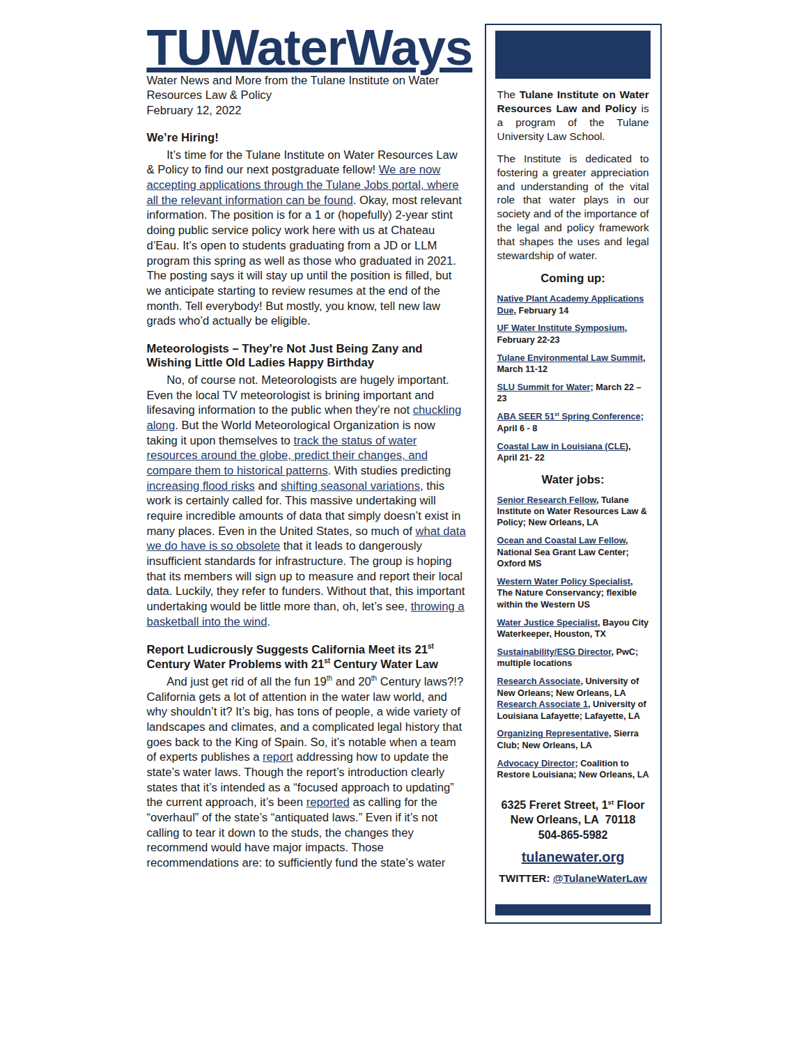TUWaterWays
Water News and More from the Tulane Institute on Water Resources Law & Policy
February 12, 2022
We’re Hiring!
It’s time for the Tulane Institute on Water Resources Law & Policy to find our next postgraduate fellow! We are now accepting applications through the Tulane Jobs portal, where all the relevant information can be found. Okay, most relevant information. The position is for a 1 or (hopefully) 2-year stint doing public service policy work here with us at Chateau d’Eau. It's open to students graduating from a JD or LLM program this spring as well as those who graduated in 2021. The posting says it will stay up until the position is filled, but we anticipate starting to review resumes at the end of the month. Tell everybody! But mostly, you know, tell new law grads who’d actually be eligible.
Meteorologists – They’re Not Just Being Zany and Wishing Little Old Ladies Happy Birthday
No, of course not. Meteorologists are hugely important. Even the local TV meteorologist is brining important and lifesaving information to the public when they’re not chuckling along. But the World Meteorological Organization is now taking it upon themselves to track the status of water resources around the globe, predict their changes, and compare them to historical patterns. With studies predicting increasing flood risks and shifting seasonal variations, this work is certainly called for. This massive undertaking will require incredible amounts of data that simply doesn’t exist in many places. Even in the United States, so much of what data we do have is so obsolete that it leads to dangerously insufficient standards for infrastructure. The group is hoping that its members will sign up to measure and report their local data. Luckily, they refer to funders. Without that, this important undertaking would be little more than, oh, let’s see, throwing a basketball into the wind.
Report Ludicrously Suggests California Meet its 21st Century Water Problems with 21st Century Water Law
And just get rid of all the fun 19th and 20th Century laws?!? California gets a lot of attention in the water law world, and why shouldn’t it? It’s big, has tons of people, a wide variety of landscapes and climates, and a complicated legal history that goes back to the King of Spain. So, it’s notable when a team of experts publishes a report addressing how to update the state’s water laws. Though the report’s introduction clearly states that it’s intended as a “focused approach to updating” the current approach, it’s been reported as calling for the “overhaul” of the state’s “antiquated laws.” Even if it’s not calling to tear it down to the studs, the changes they recommend would have major impacts. Those recommendations are: to sufficiently fund the state’s water
The Tulane Institute on Water Resources Law and Policy is a program of the Tulane University Law School.
The Institute is dedicated to fostering a greater appreciation and understanding of the vital role that water plays in our society and of the importance of the legal and policy framework that shapes the uses and legal stewardship of water.
Coming up:
Native Plant Academy Applications Due, February 14
UF Water Institute Symposium, February 22-23
Tulane Environmental Law Summit, March 11-12
SLU Summit for Water; March 22 – 23
ABA SEER 51st Spring Conference; April 6 - 8
Coastal Law in Louisiana (CLE), April 21- 22
Water jobs:
Senior Research Fellow, Tulane Institute on Water Resources Law & Policy; New Orleans, LA
Ocean and Coastal Law Fellow, National Sea Grant Law Center; Oxford MS
Western Water Policy Specialist, The Nature Conservancy; flexible within the Western US
Water Justice Specialist, Bayou City Waterkeeper, Houston, TX
Sustainability/ESG Director, PwC; multiple locations
Research Associate, University of New Orleans; New Orleans, LA
Research Associate 1, University of Louisiana Lafayette; Lafayette, LA
Organizing Representative, Sierra Club; New Orleans, LA
Advocacy Director; Coalition to Restore Louisiana; New Orleans, LA
6325 Freret Street, 1st Floor
New Orleans, LA 70118
504-865-5982 tulanewater.org TWITTER: @TulaneWaterLaw